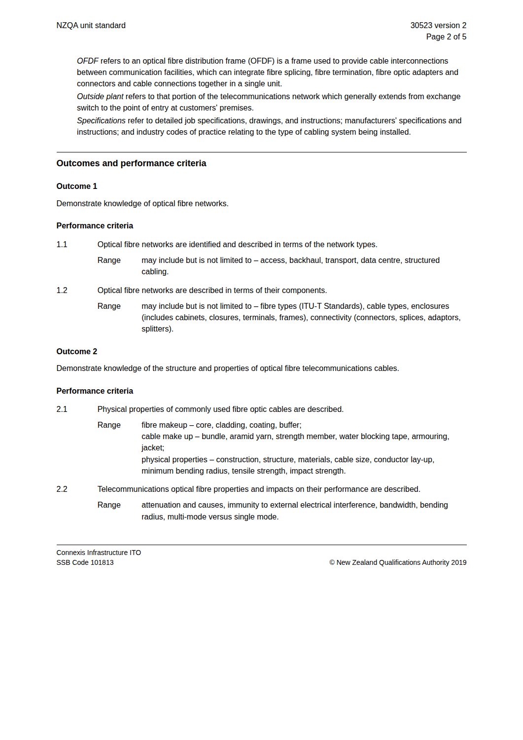NZQA unit standard
30523 version 2
Page 2 of 5
OFDF refers to an optical fibre distribution frame (OFDF) is a frame used to provide cable interconnections between communication facilities, which can integrate fibre splicing, fibre termination, fibre optic adapters and connectors and cable connections together in a single unit.
Outside plant refers to that portion of the telecommunications network which generally extends from exchange switch to the point of entry at customers' premises.
Specifications refer to detailed job specifications, drawings, and instructions; manufacturers' specifications and instructions; and industry codes of practice relating to the type of cabling system being installed.
Outcomes and performance criteria
Outcome 1
Demonstrate knowledge of optical fibre networks.
Performance criteria
1.1
Optical fibre networks are identified and described in terms of the network types.
Range
may include but is not limited to – access, backhaul, transport, data centre, structured cabling.
1.2
Optical fibre networks are described in terms of their components.
Range
may include but is not limited to – fibre types (ITU-T Standards), cable types, enclosures (includes cabinets, closures, terminals, frames), connectivity (connectors, splices, adaptors, splitters).
Outcome 2
Demonstrate knowledge of the structure and properties of optical fibre telecommunications cables.
Performance criteria
2.1
Physical properties of commonly used fibre optic cables are described.
Range
fibre makeup – core, cladding, coating, buffer;
cable make up – bundle, aramid yarn, strength member, water blocking tape, armouring, jacket;
physical properties – construction, structure, materials, cable size, conductor lay-up, minimum bending radius, tensile strength, impact strength.
2.2
Telecommunications optical fibre properties and impacts on their performance are described.
Range
attenuation and causes, immunity to external electrical interference, bandwidth, bending radius, multi-mode versus single mode.
Connexis Infrastructure ITO
SSB Code 101813
© New Zealand Qualifications Authority 2019